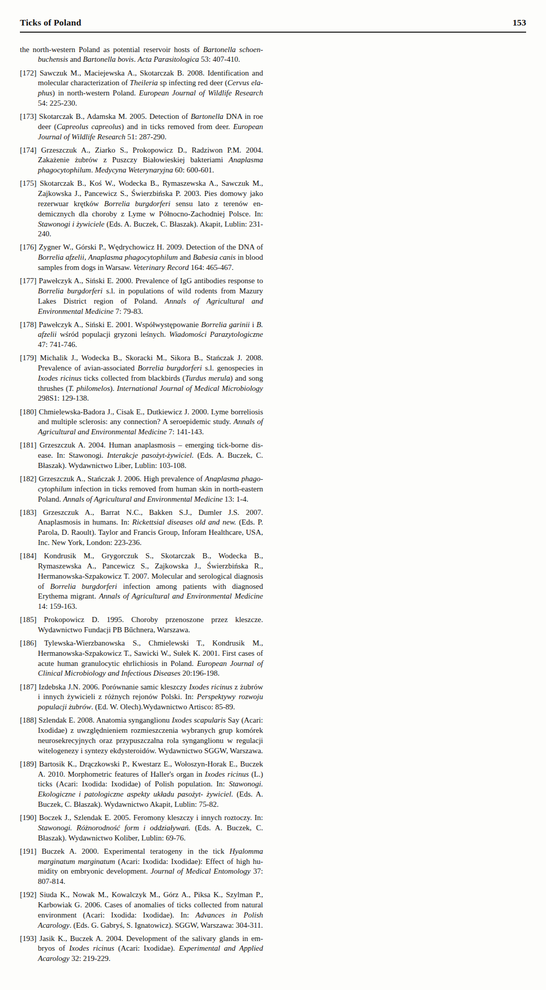Ticks of Poland 153
the north-western Poland as potential reservoir hosts of Bartonella schoenbuchensis and Bartonella bovis. Acta Parasitologica 53: 407-410.
[172] Sawczuk M., Maciejewska A., Skotarczak B. 2008. Identification and molecular characterization of Theileria sp infecting red deer (Cervus elaphus) in north-western Poland. European Journal of Wildlife Research 54: 225-230.
[173] Skotarczak B., Adamska M. 2005. Detection of Bartonella DNA in roe deer (Capreolus capreolus) and in ticks removed from deer. European Journal of Wildlife Research 51: 287-290.
[174] Grzeszczuk A., Ziarko S., Prokopowicz D., Radziwon P.M. 2004. Zakażenie żubrów z Puszczy Białowieskiej bakteriami Anaplasma phagocytophilum. Medycyna Weterynaryjna 60: 600-601.
[175] Skotarczak B., Koś W., Wodecka B., Rymaszewska A., Sawczuk M., Zajkowska J., Pancewicz S., Świerzbińska P. 2003. Pies domowy jako rezerwuar krętków Borrelia burgdorferi sensu lato z terenów endemicznych dla choroby z Lyme w Północno-Zachodniej Polsce. In: Stawonogi i żywiciele (Eds. A. Buczek, C. Błaszak). Akapit, Lublin: 231-240.
[176] Zygner W., Górski P., Wędrychowicz H. 2009. Detection of the DNA of Borrelia afzelii, Anaplasma phagocytophilum and Babesia canis in blood samples from dogs in Warsaw. Veterinary Record 164: 465-467.
[177] Pawełczyk A., Siński E. 2000. Prevalence of IgG antibodies response to Borrelia burgdorferi s.l. in populations of wild rodents from Mazury Lakes District region of Poland. Annals of Agricultural and Environmental Medicine 7: 79-83.
[178] Pawełczyk A., Siński E. 2001. Współwystępowanie Borrelia garinii i B. afzelii wśród populacji gryzoni leśnych. Wiadomości Parazytologiczne 47: 741-746.
[179] Michalik J., Wodecka B., Skoracki M., Sikora B., Stańczak J. 2008. Prevalence of avian-associated Borrelia burgdorferi s.l. genospecies in Ixodes ricinus ticks collected from blackbirds (Turdus merula) and song thrushes (T. philomelos). International Journal of Medical Microbiology 298S1: 129-138.
[180] Chmielewska-Badora J., Cisak E., Dutkiewicz J. 2000. Lyme borreliosis and multiple sclerosis: any connection? A seroepidemic study. Annals of Agricultural and Environmental Medicine 7: 141-143.
[181] Grzeszczuk A. 2004. Human anaplasmosis – emerging tick-borne disease. In: Stawonogi. Interakcje pasożyt-żywiciel. (Eds. A. Buczek, C. Błaszak). Wydawnictwo Liber, Lublin: 103-108.
[182] Grzeszczuk A., Stańczak J. 2006. High prevalence of Anaplasma phagocytophilum infection in ticks removed from human skin in north-eastern Poland. Annals of Agricultural and Environmental Medicine 13: 1-4.
[183] Grzeszczuk A., Barrat N.C., Bakken S.J., Dumler J.S. 2007. Anaplasmosis in humans. In: Rickettsial diseases old and new. (Eds. P. Parola, D. Raoult). Taylor and Francis Group, Inforam Healthcare, USA, Inc. New York, London: 223-236.
[184] Kondrusik M., Grygorczuk S., Skotarczak B., Wodecka B., Rymaszewska A., Pancewicz S., Zajkowska J., Świerzbińska R., Hermanowska-Szpakowicz T. 2007. Molecular and serological diagnosis of Borrelia burgdorferi infection among patients with diagnosed Erythema migrant. Annals of Agricultural and Environmental Medicine 14: 159-163.
[185] Prokopowicz D. 1995. Choroby przenoszone przez kleszcze. Wydawnictwo Fundacji PB Bűchnera, Warszawa.
[186] Tylewska-Wierzbanowska S., Chmielewski T., Kondrusik M., Hermanowska-Szpakowicz T., Sawicki W., Sułek K. 2001. First cases of acute human granulocytic ehrlichiosis in Poland. European Journal of Clinical Microbiology and Infectious Diseases 20:196-198.
[187] Izdebska J.N. 2006. Porównanie samic kleszczy Ixodes ricinus z żubrów i innych żywicieli z różnych rejonów Polski. In: Perspektywy rozwoju populacji żubrów. (Ed. W. Olech).Wydawnictwo Artisco: 85-89.
[188] Szlendak E. 2008. Anatomia synganglionu Ixodes scapularis Say (Acari: Ixodidae) z uwzględnieniem rozmieszczenia wybranych grup komórek neurosekrecyjnych oraz przypuszczalna rola synganglionu w regulacji witelogenezy i syntezy ekdysteroidów. Wydawnictwo SGGW, Warszawa.
[189] Bartosik K., Drączkowski P., Kwestarz E., Wołoszyn-Horak E., Buczek A. 2010. Morphometric features of Haller's organ in Ixodes ricinus (L.) ticks (Acari: Ixodida: Ixodidae) of Polish population. In: Stawonogi. Ekologiczne i patologiczne aspekty układu pasożyt- żywiciel. (Eds. A. Buczek, C. Błaszak). Wydawnictwo Akapit, Lublin: 75-82.
[190] Boczek J., Szlendak E. 2005. Feromony kleszczy i innych roztoczy. In: Stawonogi. Różnorodność form i oddziaływań. (Eds. A. Buczek, C. Błaszak). Wydawnictwo Koliber, Lublin: 69-76.
[191] Buczek A. 2000. Experimental teratogeny in the tick Hyalomma marginatum marginatum (Acari: Ixodida: Ixodidae): Effect of high humidity on embryonic development. Journal of Medical Entomology 37: 807-814.
[192] Siuda K., Nowak M., Kowalczyk M., Górz A., Piksa K., Szylman P., Karbowiak G. 2006. Cases of anomalies of ticks collected from natural environment (Acari: Ixodida: Ixodidae). In: Advances in Polish Acarology. (Eds. G. Gabryś, S. Ignatowicz). SGGW, Warszawa: 304-311.
[193] Jasik K., Buczek A. 2004. Development of the salivary glands in embryos of Ixodes ricinus (Acari: Ixodidae). Experimental and Applied Acarology 32: 219-229.